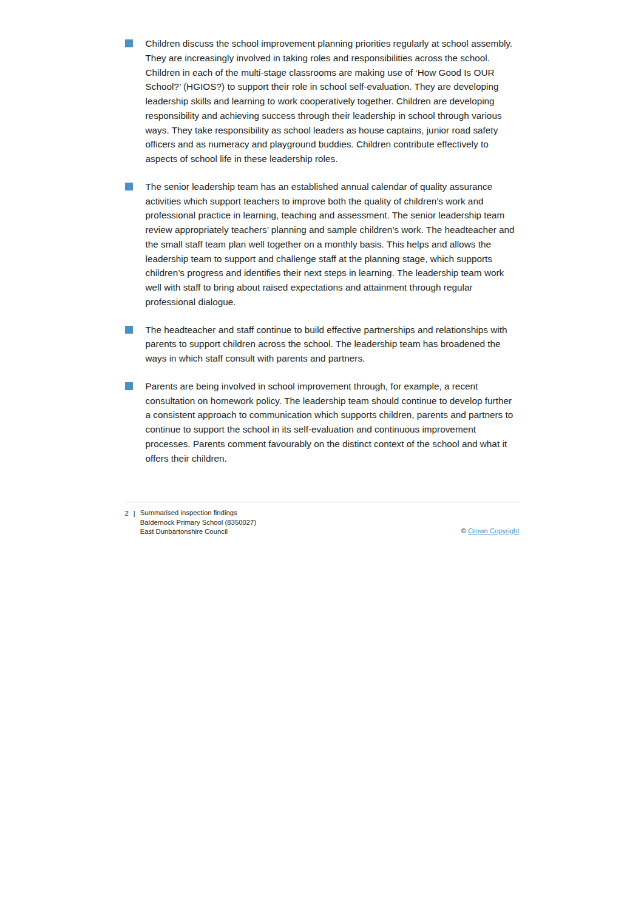Children discuss the school improvement planning priorities regularly at school assembly. They are increasingly involved in taking roles and responsibilities across the school. Children in each of the multi-stage classrooms are making use of ‘How Good Is OUR School?’ (HGIOS?) to support their role in school self-evaluation. They are developing leadership skills and learning to work cooperatively together. Children are developing responsibility and achieving success through their leadership in school through various ways. They take responsibility as school leaders as house captains, junior road safety officers and as numeracy and playground buddies. Children contribute effectively to aspects of school life in these leadership roles.
The senior leadership team has an established annual calendar of quality assurance activities which support teachers to improve both the quality of children’s work and professional practice in learning, teaching and assessment. The senior leadership team review appropriately teachers’ planning and sample children’s work. The headteacher and the small staff team plan well together on a monthly basis. This helps and allows the leadership team to support and challenge staff at the planning stage, which supports children’s progress and identifies their next steps in learning. The leadership team work well with staff to bring about raised expectations and attainment through regular professional dialogue.
The headteacher and staff continue to build effective partnerships and relationships with parents to support children across the school. The leadership team has broadened the ways in which staff consult with parents and partners.
Parents are being involved in school improvement through, for example, a recent consultation on homework policy. The leadership team should continue to develop further a consistent approach to communication which supports children, parents and partners to continue to support the school in its self-evaluation and continuous improvement processes. Parents comment favourably on the distinct context of the school and what it offers their children.
2 | Summarised inspection findings
Baldernock Primary School (8350027)
East Dunbartonshire Council
© Crown Copyright